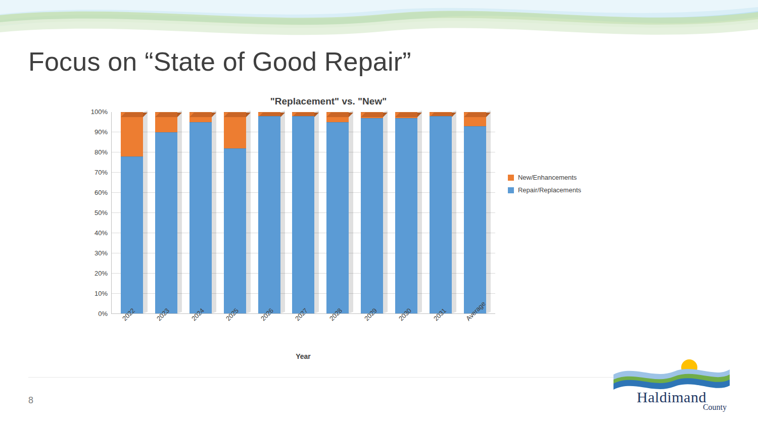Focus on “State of Good Repair”
"Replacement" vs. "New"
100% 90% 80% 70% 60% 50% 40% 30% 20% 10% 0%
2022 2023 2024 2025 2026 2027 2028 2029 2030 2031 Average
Year
New/Enhancements
Repair/Replacements
8
Haldimand
County